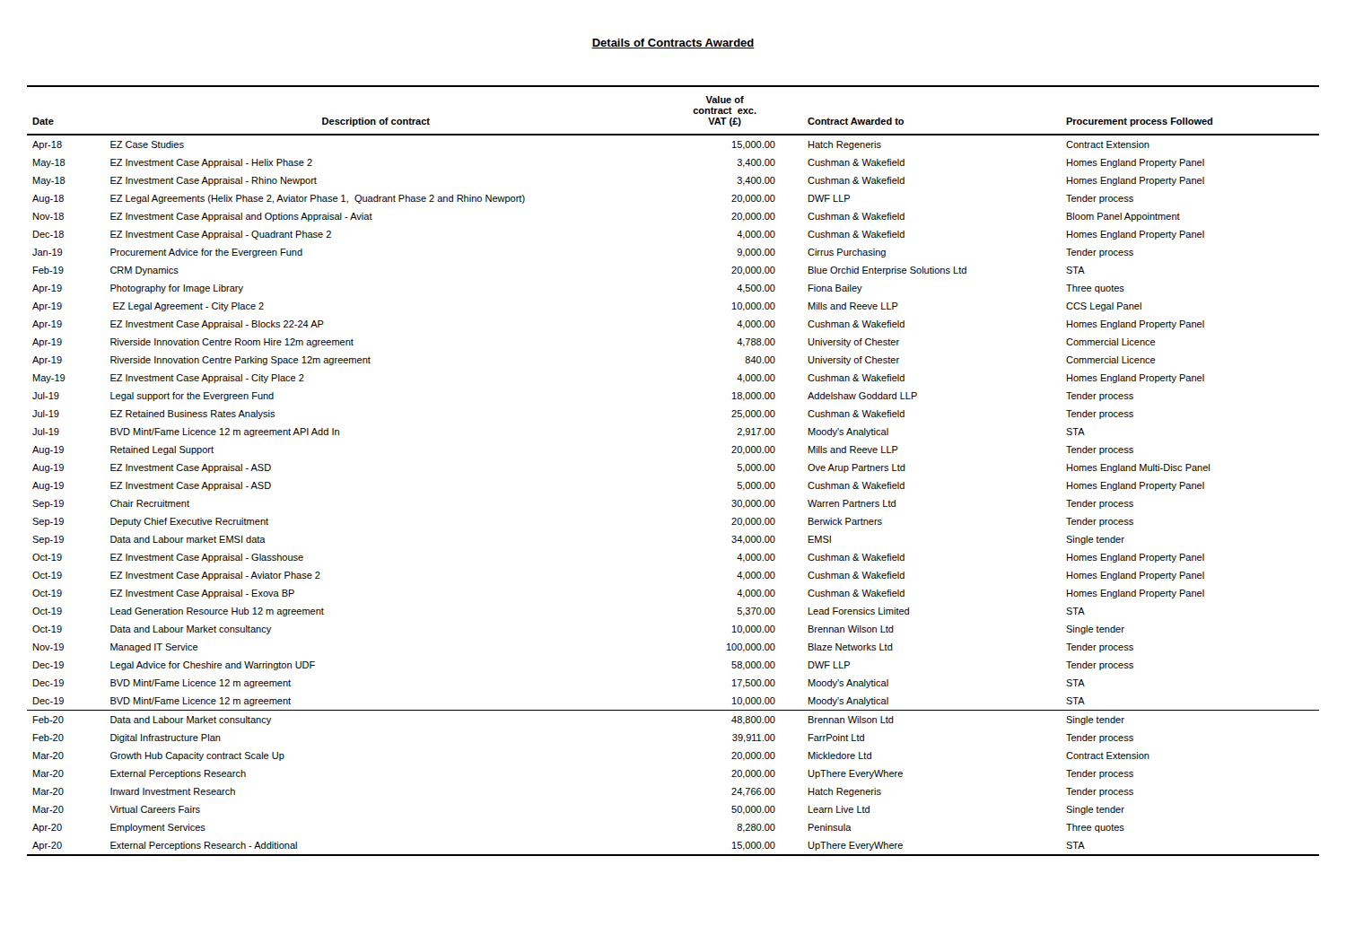Details of Contracts Awarded
| Date | Description of contract | Value of contract exc. VAT (£) | Contract Awarded to | Procurement process Followed |
| --- | --- | --- | --- | --- |
| Apr-18 | EZ Case Studies | 15,000.00 | Hatch Regeneris | Contract Extension |
| May-18 | EZ Investment Case Appraisal - Helix Phase 2 | 3,400.00 | Cushman & Wakefield | Homes England Property Panel |
| May-18 | EZ Investment Case Appraisal - Rhino Newport | 3,400.00 | Cushman & Wakefield | Homes England Property Panel |
| Aug-18 | EZ Legal Agreements (Helix Phase 2, Aviator Phase 1, Quadrant Phase 2 and Rhino Newport) | 20,000.00 | DWF LLP | Tender process |
| Nov-18 | EZ Investment Case Appraisal and Options Appraisal - Aviat | 20,000.00 | Cushman & Wakefield | Bloom Panel Appointment |
| Dec-18 | EZ Investment Case Appraisal - Quadrant Phase 2 | 4,000.00 | Cushman & Wakefield | Homes England Property Panel |
| Jan-19 | Procurement Advice for the Evergreen Fund | 9,000.00 | Cirrus Purchasing | Tender process |
| Feb-19 | CRM Dynamics | 20,000.00 | Blue Orchid Enterprise Solutions Ltd | STA |
| Apr-19 | Photography for Image Library | 4,500.00 | Fiona Bailey | Three quotes |
| Apr-19 | EZ Legal Agreement - City Place 2 | 10,000.00 | Mills and Reeve LLP | CCS Legal Panel |
| Apr-19 | EZ Investment Case Appraisal - Blocks 22-24 AP | 4,000.00 | Cushman & Wakefield | Homes England Property Panel |
| Apr-19 | Riverside Innovation Centre Room Hire 12m agreement | 4,788.00 | University of Chester | Commercial Licence |
| Apr-19 | Riverside Innovation Centre Parking Space 12m agreement | 840.00 | University of Chester | Commercial Licence |
| May-19 | EZ Investment Case Appraisal - City Place 2 | 4,000.00 | Cushman & Wakefield | Homes England Property Panel |
| Jul-19 | Legal support for the Evergreen Fund | 18,000.00 | Addelshaw Goddard LLP | Tender process |
| Jul-19 | EZ Retained Business Rates Analysis | 25,000.00 | Cushman & Wakefield | Tender process |
| Jul-19 | BVD Mint/Fame Licence 12 m agreement API Add In | 2,917.00 | Moody's Analytical | STA |
| Aug-19 | Retained Legal Support | 20,000.00 | Mills and Reeve LLP | Tender process |
| Aug-19 | EZ Investment Case Appraisal - ASD | 5,000.00 | Ove Arup Partners Ltd | Homes England Multi-Disc Panel |
| Aug-19 | EZ Investment Case Appraisal - ASD | 5,000.00 | Cushman & Wakefield | Homes England Property Panel |
| Sep-19 | Chair Recruitment | 30,000.00 | Warren Partners Ltd | Tender process |
| Sep-19 | Deputy Chief Executive Recruitment | 20,000.00 | Berwick Partners | Tender process |
| Sep-19 | Data and Labour market EMSI data | 34,000.00 | EMSI | Single tender |
| Oct-19 | EZ Investment Case Appraisal - Glasshouse | 4,000.00 | Cushman & Wakefield | Homes England Property Panel |
| Oct-19 | EZ Investment Case Appraisal - Aviator Phase 2 | 4,000.00 | Cushman & Wakefield | Homes England Property Panel |
| Oct-19 | EZ Investment Case Appraisal - Exova BP | 4,000.00 | Cushman & Wakefield | Homes England Property Panel |
| Oct-19 | Lead Generation Resource Hub 12 m agreement | 5,370.00 | Lead Forensics Limited | STA |
| Oct-19 | Data and Labour Market consultancy | 10,000.00 | Brennan Wilson Ltd | Single tender |
| Nov-19 | Managed IT Service | 100,000.00 | Blaze Networks Ltd | Tender process |
| Dec-19 | Legal Advice for Cheshire and Warrington UDF | 58,000.00 | DWF LLP | Tender process |
| Dec-19 | BVD Mint/Fame Licence 12 m agreement | 17,500.00 | Moody's Analytical | STA |
| Dec-19 | BVD Mint/Fame Licence 12 m agreement | 10,000.00 | Moody's Analytical | STA |
| Feb-20 | Data and Labour Market consultancy | 48,800.00 | Brennan Wilson Ltd | Single tender |
| Feb-20 | Digital Infrastructure Plan | 39,911.00 | FarrPoint Ltd | Tender process |
| Mar-20 | Growth Hub Capacity contract Scale Up | 20,000.00 | Mickledore Ltd | Contract Extension |
| Mar-20 | External Perceptions Research | 20,000.00 | UpThere EveryWhere | Tender process |
| Mar-20 | Inward Investment Research | 24,766.00 | Hatch Regeneris | Tender process |
| Mar-20 | Virtual Careers Fairs | 50,000.00 | Learn Live Ltd | Single tender |
| Apr-20 | Employment Services | 8,280.00 | Peninsula | Three quotes |
| Apr-20 | External Perceptions Research - Additional | 15,000.00 | UpThere EveryWhere | STA |